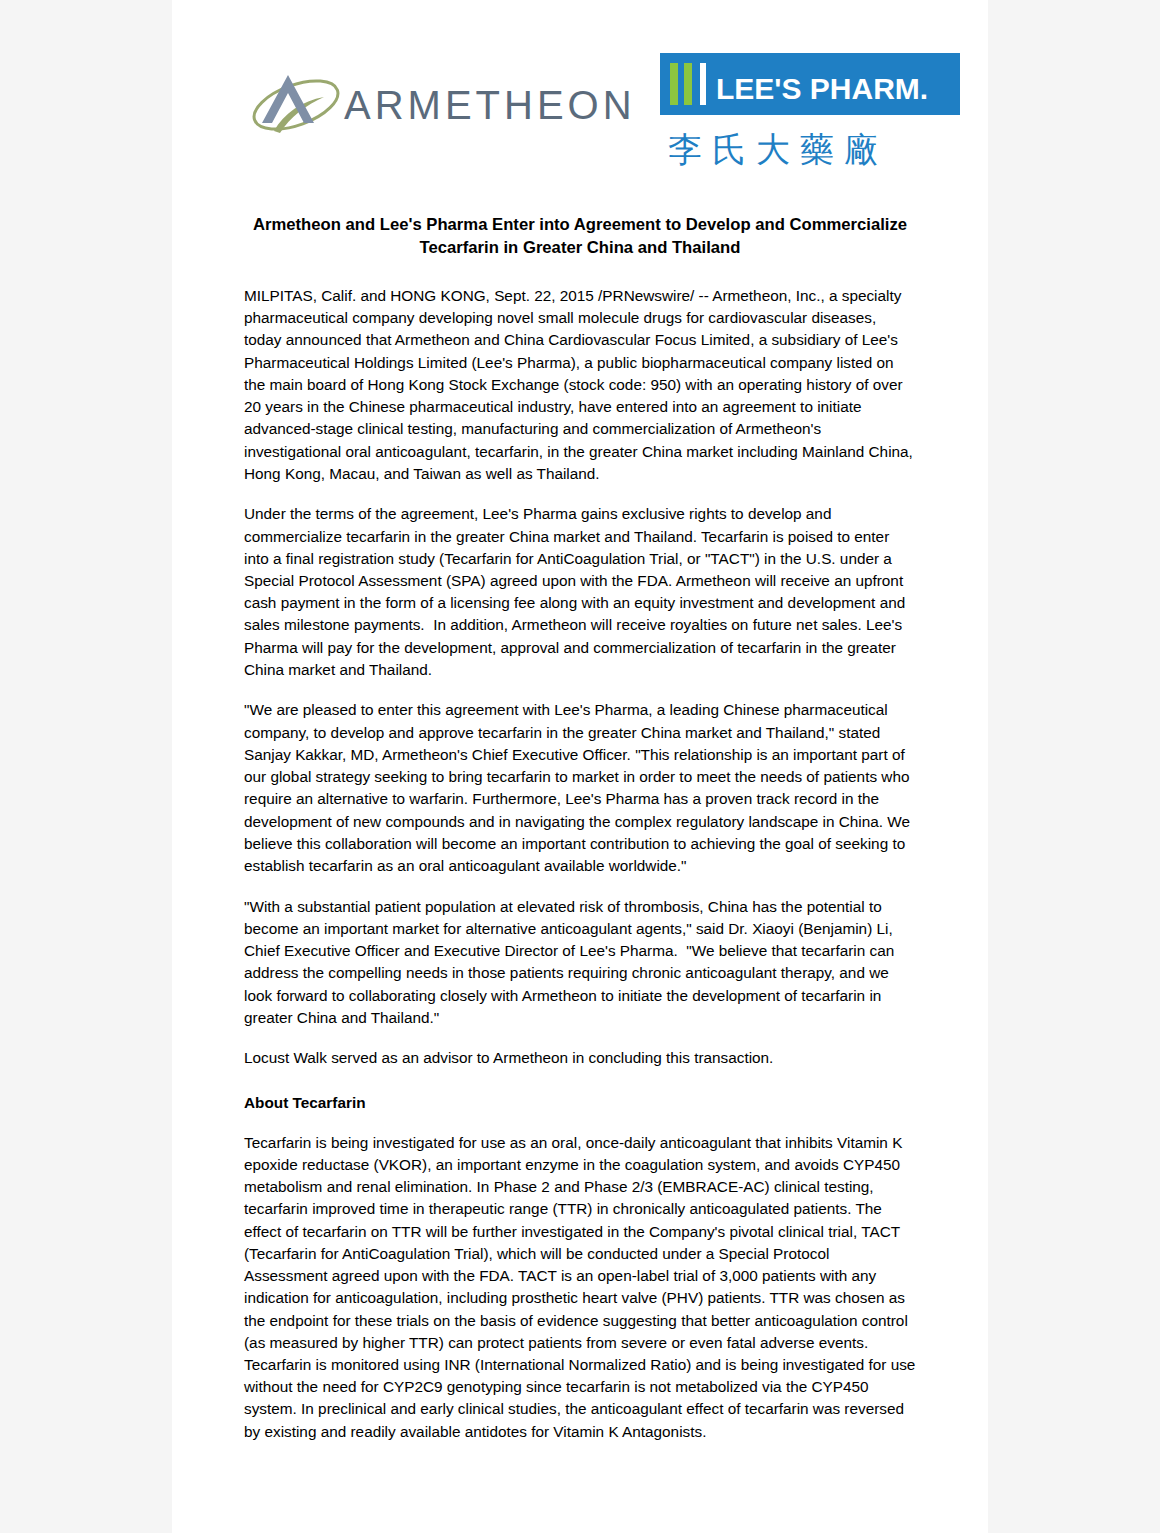Armetheon ARMETHEON
Lee's Pharm. LEE'S PHARM. 李氏大藥廠
Armetheon and Lee's Pharma Enter into Agreement to Develop and Commercialize Tecarfarin in Greater China and Thailand
MILPITAS, Calif. and HONG KONG, Sept. 22, 2015 /PRNewswire/ -- Armetheon, Inc., a specialty pharmaceutical company developing novel small molecule drugs for cardiovascular diseases, today announced that Armetheon and China Cardiovascular Focus Limited, a subsidiary of Lee's Pharmaceutical Holdings Limited (Lee's Pharma), a public biopharmaceutical company listed on the main board of Hong Kong Stock Exchange (stock code: 950) with an operating history of over 20 years in the Chinese pharmaceutical industry, have entered into an agreement to initiate advanced-stage clinical testing, manufacturing and commercialization of Armetheon's investigational oral anticoagulant, tecarfarin, in the greater China market including Mainland China, Hong Kong, Macau, and Taiwan as well as Thailand.
Under the terms of the agreement, Lee's Pharma gains exclusive rights to develop and commercialize tecarfarin in the greater China market and Thailand. Tecarfarin is poised to enter into a final registration study (Tecarfarin for AntiCoagulation Trial, or "TACT") in the U.S. under a Special Protocol Assessment (SPA) agreed upon with the FDA. Armetheon will receive an upfront cash payment in the form of a licensing fee along with an equity investment and development and sales milestone payments. In addition, Armetheon will receive royalties on future net sales. Lee's Pharma will pay for the development, approval and commercialization of tecarfarin in the greater China market and Thailand.
"We are pleased to enter this agreement with Lee's Pharma, a leading Chinese pharmaceutical company, to develop and approve tecarfarin in the greater China market and Thailand," stated Sanjay Kakkar, MD, Armetheon's Chief Executive Officer. "This relationship is an important part of our global strategy seeking to bring tecarfarin to market in order to meet the needs of patients who require an alternative to warfarin. Furthermore, Lee's Pharma has a proven track record in the development of new compounds and in navigating the complex regulatory landscape in China. We believe this collaboration will become an important contribution to achieving the goal of seeking to establish tecarfarin as an oral anticoagulant available worldwide."
"With a substantial patient population at elevated risk of thrombosis, China has the potential to become an important market for alternative anticoagulant agents," said Dr. Xiaoyi (Benjamin) Li, Chief Executive Officer and Executive Director of Lee's Pharma. "We believe that tecarfarin can address the compelling needs in those patients requiring chronic anticoagulant therapy, and we look forward to collaborating closely with Armetheon to initiate the development of tecarfarin in greater China and Thailand."
Locust Walk served as an advisor to Armetheon in concluding this transaction.
About Tecarfarin
Tecarfarin is being investigated for use as an oral, once-daily anticoagulant that inhibits Vitamin K epoxide reductase (VKOR), an important enzyme in the coagulation system, and avoids CYP450 metabolism and renal elimination. In Phase 2 and Phase 2/3 (EMBRACE-AC) clinical testing, tecarfarin improved time in therapeutic range (TTR) in chronically anticoagulated patients. The effect of tecarfarin on TTR will be further investigated in the Company's pivotal clinical trial, TACT (Tecarfarin for AntiCoagulation Trial), which will be conducted under a Special Protocol Assessment agreed upon with the FDA. TACT is an open-label trial of 3,000 patients with any indication for anticoagulation, including prosthetic heart valve (PHV) patients. TTR was chosen as the endpoint for these trials on the basis of evidence suggesting that better anticoagulation control (as measured by higher TTR) can protect patients from severe or even fatal adverse events. Tecarfarin is monitored using INR (International Normalized Ratio) and is being investigated for use without the need for CYP2C9 genotyping since tecarfarin is not metabolized via the CYP450 system. In preclinical and early clinical studies, the anticoagulant effect of tecarfarin was reversed by existing and readily available antidotes for Vitamin K Antagonists.